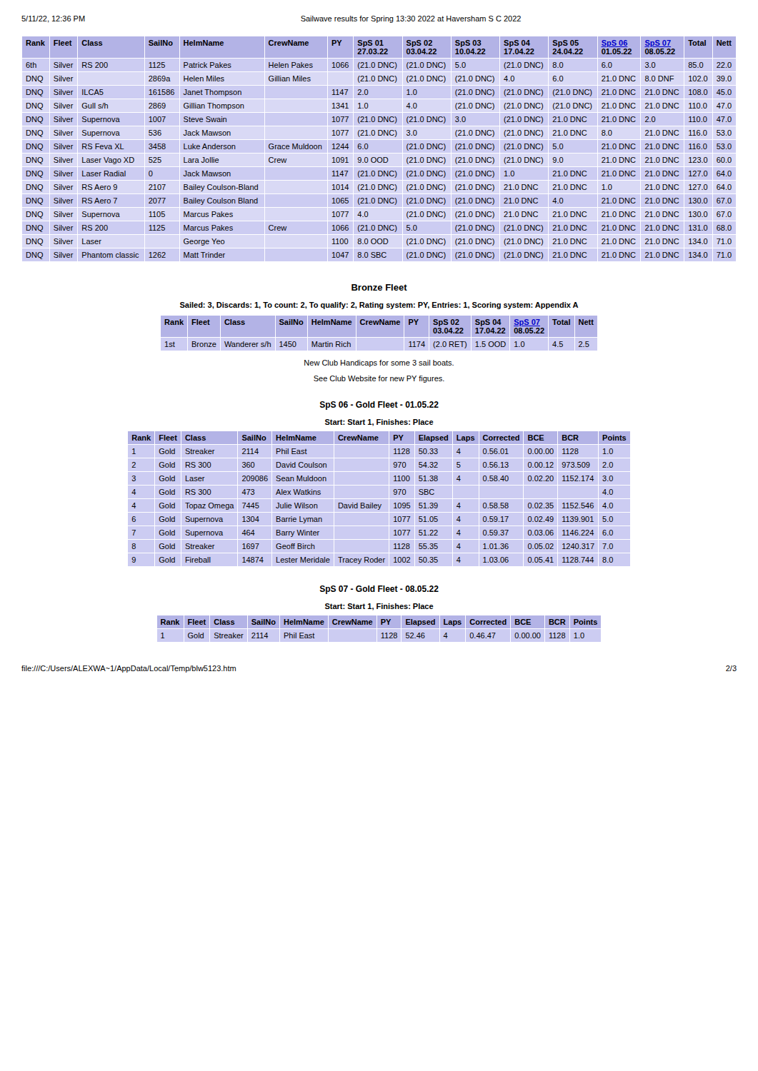5/11/22, 12:36 PM
Sailwave results for Spring 13:30 2022 at Haversham S C 2022
| Rank | Fleet | Class | SailNo | HelmName | CrewName | PY | SpS 01 27.03.22 | SpS 02 03.04.22 | SpS 03 10.04.22 | SpS 04 17.04.22 | SpS 05 24.04.22 | SpS 06 01.05.22 | SpS 07 08.05.22 | Total | Nett |
| --- | --- | --- | --- | --- | --- | --- | --- | --- | --- | --- | --- | --- | --- | --- | --- |
| 6th | Silver | RS 200 | 1125 | Patrick Pakes | Helen Pakes | 1066 | (21.0 DNC) | (21.0 DNC) | 5.0 | (21.0 DNC) | 8.0 | 6.0 | 3.0 | 85.0 | 22.0 |
| DNQ | Silver | | 2869a | Helen Miles | Gillian Miles | | (21.0 DNC) | (21.0 DNC) | (21.0 DNC) | 4.0 | 6.0 | 21.0 DNC | 8.0 DNF | 102.0 | 39.0 |
| DNQ | Silver | ILCA5 | 161586 | Janet Thompson | | 1147 | 2.0 | 1.0 | (21.0 DNC) | (21.0 DNC) | (21.0 DNC) | 21.0 DNC | 21.0 DNC | 108.0 | 45.0 |
| DNQ | Silver | Gull s/h | 2869 | Gillian Thompson | | 1341 | 1.0 | 4.0 | (21.0 DNC) | (21.0 DNC) | (21.0 DNC) | 21.0 DNC | 21.0 DNC | 110.0 | 47.0 |
| DNQ | Silver | Supernova | 1007 | Steve Swain | | 1077 | (21.0 DNC) | (21.0 DNC) | 3.0 | (21.0 DNC) | 21.0 DNC | 21.0 DNC | 2.0 | 110.0 | 47.0 |
| DNQ | Silver | Supernova | 536 | Jack Mawson | | 1077 | (21.0 DNC) | 3.0 | (21.0 DNC) | (21.0 DNC) | 21.0 DNC | 8.0 | 21.0 DNC | 116.0 | 53.0 |
| DNQ | Silver | RS Feva XL | 3458 | Luke Anderson | Grace Muldoon | 1244 | 6.0 | (21.0 DNC) | (21.0 DNC) | (21.0 DNC) | 5.0 | 21.0 DNC | 21.0 DNC | 116.0 | 53.0 |
| DNQ | Silver | Laser Vago XD | 525 | Lara Jollie | Crew | 1091 | 9.0 OOD | (21.0 DNC) | (21.0 DNC) | (21.0 DNC) | 9.0 | 21.0 DNC | 21.0 DNC | 123.0 | 60.0 |
| DNQ | Silver | Laser Radial | 0 | Jack Mawson | | 1147 | (21.0 DNC) | (21.0 DNC) | (21.0 DNC) | 1.0 | 21.0 DNC | 21.0 DNC | 21.0 DNC | 127.0 | 64.0 |
| DNQ | Silver | RS Aero 9 | 2107 | Bailey Coulson-Bland | | 1014 | (21.0 DNC) | (21.0 DNC) | (21.0 DNC) | 21.0 DNC | 21.0 DNC | 1.0 | 21.0 DNC | 127.0 | 64.0 |
| DNQ | Silver | RS Aero 7 | 2077 | Bailey Coulson Bland | | 1065 | (21.0 DNC) | (21.0 DNC) | (21.0 DNC) | 21.0 DNC | 4.0 | 21.0 DNC | 21.0 DNC | 130.0 | 67.0 |
| DNQ | Silver | Supernova | 1105 | Marcus Pakes | | 1077 | 4.0 | (21.0 DNC) | (21.0 DNC) | 21.0 DNC | 21.0 DNC | 21.0 DNC | 21.0 DNC | 130.0 | 67.0 |
| DNQ | Silver | RS 200 | 1125 | Marcus Pakes | Crew | 1066 | (21.0 DNC) | 5.0 | (21.0 DNC) | (21.0 DNC) | 21.0 DNC | 21.0 DNC | 21.0 DNC | 131.0 | 68.0 |
| DNQ | Silver | Laser | | George Yeo | | 1100 | 8.0 OOD | (21.0 DNC) | (21.0 DNC) | (21.0 DNC) | 21.0 DNC | 21.0 DNC | 21.0 DNC | 134.0 | 71.0 |
| DNQ | Silver | Phantom classic | 1262 | Matt Trinder | | 1047 | 8.0 SBC | (21.0 DNC) | (21.0 DNC) | (21.0 DNC) | 21.0 DNC | 21.0 DNC | 21.0 DNC | 134.0 | 71.0 |
Bronze Fleet
Sailed: 3, Discards: 1, To count: 2, To qualify: 2, Rating system: PY, Entries: 1, Scoring system: Appendix A
| Rank | Fleet | Class | SailNo | HelmName | CrewName | PY | SpS 02 03.04.22 | SpS 04 17.04.22 | SpS 07 08.05.22 | Total | Nett |
| --- | --- | --- | --- | --- | --- | --- | --- | --- | --- | --- | --- |
| 1st | Bronze | Wanderer s/h | 1450 | Martin Rich | | 1174 | (2.0 RET) | 1.5 OOD | 1.0 | 4.5 | 2.5 |
New Club Handicaps for some 3 sail boats.
See Club Website for new PY figures.
SpS 06 - Gold Fleet - 01.05.22
Start: Start 1, Finishes: Place
| Rank | Fleet | Class | SailNo | HelmName | CrewName | PY | Elapsed | Laps | Corrected | BCE | BCR | Points |
| --- | --- | --- | --- | --- | --- | --- | --- | --- | --- | --- | --- | --- |
| 1 | Gold | Streaker | 2114 | Phil East | | 1128 | 50.33 | 4 | 0.56.01 | 0.00.00 | 1128 | 1.0 |
| 2 | Gold | RS 300 | 360 | David Coulson | | 970 | 54.32 | 5 | 0.56.13 | 0.00.12 | 973.509 | 2.0 |
| 3 | Gold | Laser | 209086 | Sean Muldoon | | 1100 | 51.38 | 4 | 0.58.40 | 0.02.20 | 1152.174 | 3.0 |
| 4 | Gold | RS 300 | 473 | Alex Watkins | | 970 | SBC | | | | | 4.0 |
| 4 | Gold | Topaz Omega | 7445 | Julie Wilson | David Bailey | 1095 | 51.39 | 4 | 0.58.58 | 0.02.35 | 1152.546 | 4.0 |
| 6 | Gold | Supernova | 1304 | Barrie Lyman | | 1077 | 51.05 | 4 | 0.59.17 | 0.02.49 | 1139.901 | 5.0 |
| 7 | Gold | Supernova | 464 | Barry Winter | | 1077 | 51.22 | 4 | 0.59.37 | 0.03.06 | 1146.224 | 6.0 |
| 8 | Gold | Streaker | 1697 | Geoff Birch | | 1128 | 55.35 | 4 | 1.01.36 | 0.05.02 | 1240.317 | 7.0 |
| 9 | Gold | Fireball | 14874 | Lester Meridale | Tracey Roder | 1002 | 50.35 | 4 | 1.03.06 | 0.05.41 | 1128.744 | 8.0 |
SpS 07 - Gold Fleet - 08.05.22
Start: Start 1, Finishes: Place
| Rank | Fleet | Class | SailNo | HelmName | CrewName | PY | Elapsed | Laps | Corrected | BCE | BCR | Points |
| --- | --- | --- | --- | --- | --- | --- | --- | --- | --- | --- | --- | --- |
| 1 | Gold | Streaker | 2114 | Phil East | | 1128 | 52.46 | 4 | 0.46.47 | 0.00.00 | 1128 | 1.0 |
file:///C:/Users/ALEXWA~1/AppData/Local/Temp/blw5123.htm
2/3